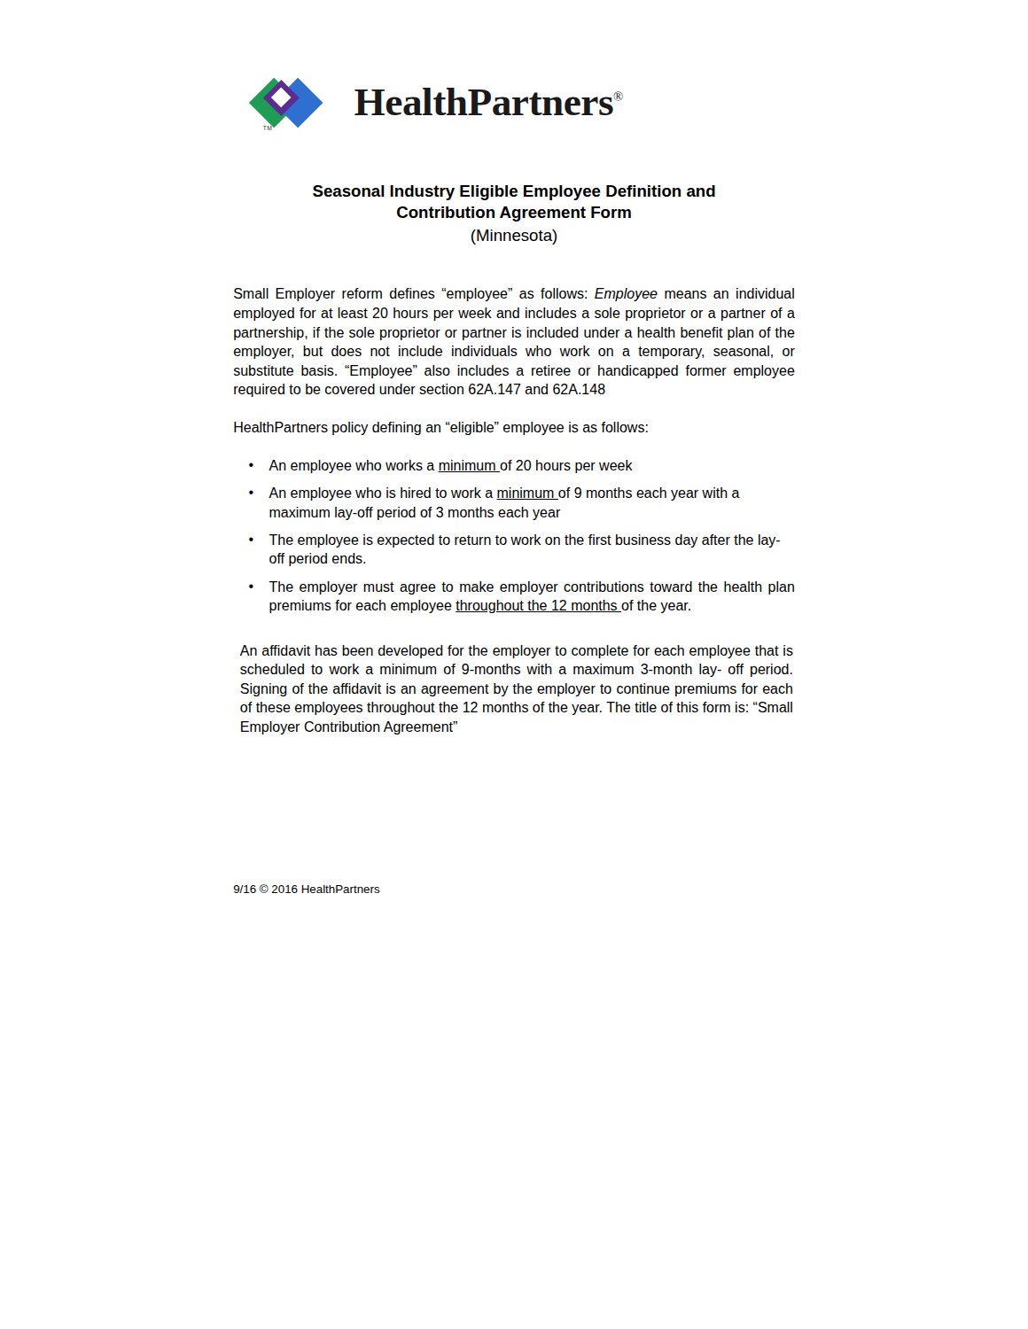TM
HealthPartners®
Seasonal Industry Eligible Employee Definition and
Contribution Agreement Form (Minnesota)
Small Employer reform defines “employee” as follows: Employee means an individual employed for at least 20 hours per week and includes a sole proprietor or a partner of a partnership, if the sole proprietor or partner is included under a health benefit plan of the employer, but does not include individuals who work on a temporary, seasonal, or substitute basis. “Employee” also includes a retiree or handicapped former employee required to be covered under section 62A.147 and 62A.148
HealthPartners policy defining an “eligible” employee is as follows:
An employee who works a minimum of 20 hours per week
An employee who is hired to work a minimum of 9 months each year with a maximum lay-off period of 3 months each year
The employee is expected to return to work on the first business day after the lay-off period ends.
The employer must agree to make employer contributions toward the health plan premiums for each employee throughout the 12 months of the year.
An affidavit has been developed for the employer to complete for each employee that is scheduled to work a minimum of 9-months with a maximum 3-month lay- off period. Signing of the affidavit is an agreement by the employer to continue premiums for each of these employees throughout the 12 months of the year. The title of this form is: “Small Employer Contribution Agreement”
9/16 © 2016 HealthPartners